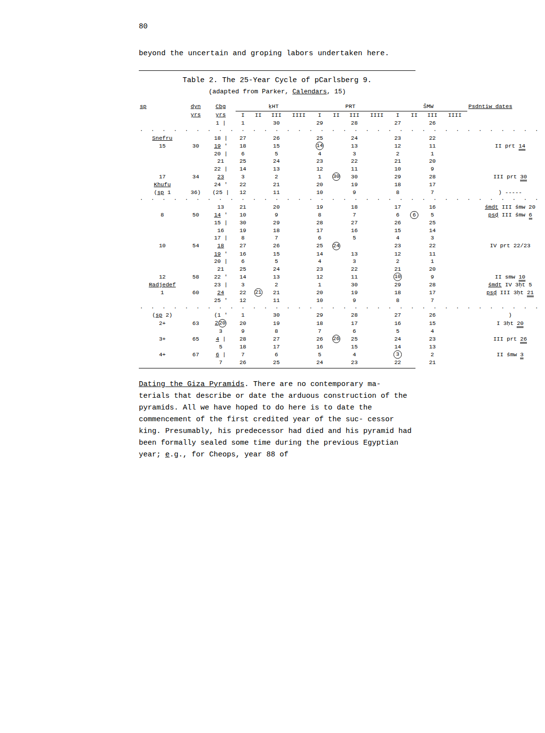80
beyond the uncertain and groping labors undertaken here.
Table 2. The 25-Year Cycle of pCarlsberg 9.
(adapted from Parker, Calendars, 15)
| sp | dyn | Cbg | ḵHT | PRT | ŠMW | Psdntiw dates |
| --- | --- | --- | --- | --- | --- | --- |
| | yrs | yrs | I | II | III | IIII | I | II | III | IIII | I | II | III | IIII | |
| | | 1 / | 1 | | 30 | | 29 | | 28 | | 27 | | 26 | | |
| · · · · · · · · · · · · · · · · · · · · · · · · · · · · · · · · · · · · · |
| Snefru | | 18 / | 27 | | 26 | | 25 | | 24 | | 23 | | 22 | | |
| 15 | 30 | 19 ' | 18 | | 15 | | 14 | | 13 | | 12 | | 11 | | II prt 14 |
| | | 20 / | 6 | | 5 | | 4 | | 3 | | 2 | | 1 | | |
| | | 21 | 25 | | 24 | | 23 | | 22 | | 21 | | 20 | | |
| | | 22 / | 14 | | 13 | | 12 | | 11 | | 10 | | 9 | | |
| 17 | 34 | 23 | 3 | | 2 | | 1 | 30 | 30 | | 29 | | 28 | | III prt 30 |
| Khufu | | 24 ' | 22 | | 21 | | 20 | | 19 | | 18 | | 17 | | |
| ( sp 1 | 36) | (25 / | 12 | | 11 | | 10 | | 9 | | 8 | | 7 | | ) ----- |
| · · · · · · · · · · · · · · · · · · · · · · · · · · · · · · · · · · · · · |
| | | 13 | 21 | | 20 | | 19 | | 18 | | 17 | | 16 | | śmdt III śmw 20 |
| 8 | 50 | 14 ' | 10 | | 9 | | 8 | | 7 | | 6 | 6 | 5 | | psḍ III śmw 6 |
| | | 15 / | 30 | | 29 | | 28 | | 27 | | 26 | | 25 | | |
| | | 16 | 19 | | 18 | | 17 | | 16 | | 15 | | 14 | | |
| | | 17 / | 8 | | 7 | | 6 | | 5 | | 4 | | 3 | | |
| 10 | 54 | 18 | 27 | | 26 | | 25 | 24 | | | 23 | | 22 | | IV prt 22/23 |
| | | 19 ' | 16 | | 15 | | 14 | | 13 | | 12 | | 11 | | |
| | | 20 / | 6 | | 5 | | 4 | | 3 | | 2 | | 1 | | |
| | | 21 | 25 | | 24 | | 23 | | 22 | | 21 | | 20 | | |
| 12 | 58 | 22 ' | 14 | | 13 | | 12 | | 11 | | 10 | | 9 | | II smw 10 |
| Radjedef | | 23 / | 3 | | 2 | | 1 | | 30 | | 29 | | 28 | | śmdt IV 3ḥt 5 |
| 1 | 60 | 24 | 22 | 21 | 21 | | 20 | | 19 | | 18 | | 17 | | psḍ III 3ḥt 21 |
| | | 25 ' | 12 | | 11 | | 10 | | 9 | | 8 | | 7 | | |
| · · · · · · · · · · · · · · · · · · · · · · · · · · · · · · · · · · · · · |
| ( sp 2) | | (1 ' | 1 | | 30 | | 29 | | 28 | | 27 | | 26 | | ) |
| 2+ | 63 | 2 20 | 20 | | 19 | | 18 | | 17 | | 16 | | 15 | | I 3ḥt 20 |
| | | 3 | 9 | | 8 | | 7 | | 6 | | 5 | | 4 | | |
| 3+ | 65 | 4 / | 28 | | 27 | | 26 | 26 | 25 | | 24 | | 23 | | III prt 26 |
| | | 5 | 18 | | 17 | | 16 | | 15 | | 14 | | 13 | | |
| 4+ | 67 | 6 / | 7 | | 6 | | 5 | | 4 | | 3 | | 2 | | II śmw 3 |
| | | 7 | 26 | | 25 | | 24 | | 23 | | 22 | | 21 | | |
Dating the Giza Pyramids. There are no contemporary ma- terials that describe or date the arduous construction of the pyramids. All we have hoped to do here is to date the commencement of the first credited year of the suc- cessor king. Presumably, his predecessor had died and his pyramid had been formally sealed some time during the previous Egyptian year; e.g., for Cheops, year 88 of